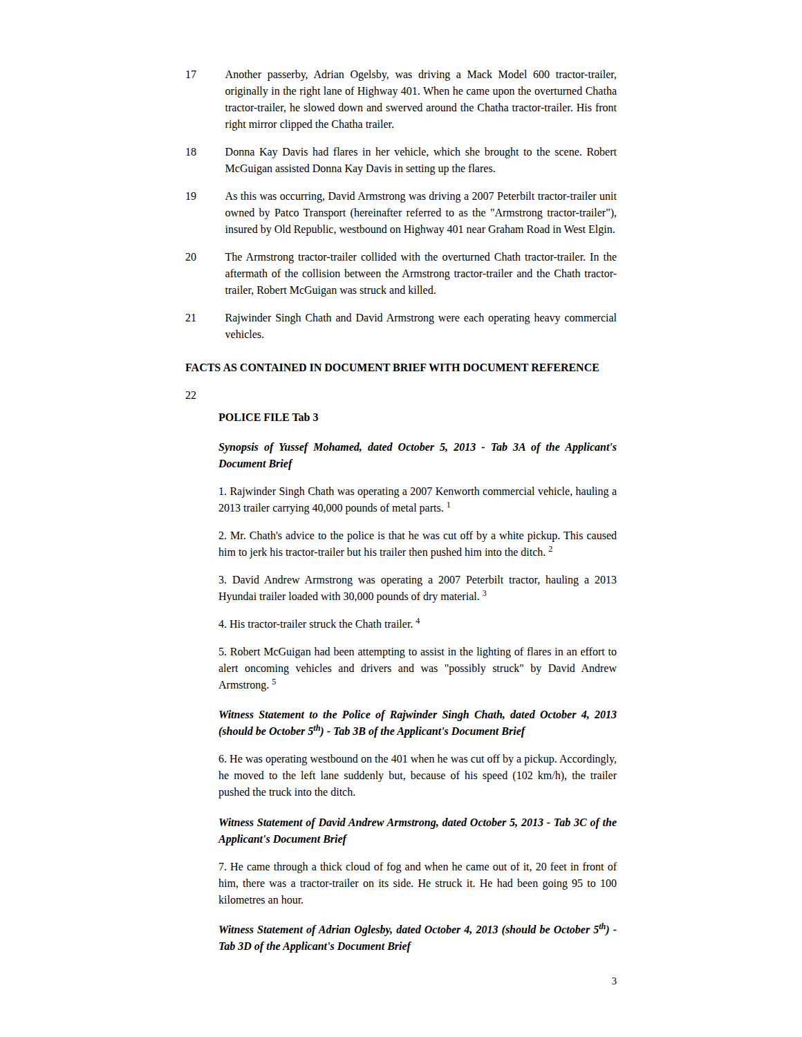17
Another passerby, Adrian Ogelsby, was driving a Mack Model 600 tractor-trailer, originally in the right lane of Highway 401. When he came upon the overturned Chatha tractor-trailer, he slowed down and swerved around the Chatha tractor-trailer. His front right mirror clipped the Chatha trailer.
18
Donna Kay Davis had flares in her vehicle, which she brought to the scene. Robert McGuigan assisted Donna Kay Davis in setting up the flares.
19
As this was occurring, David Armstrong was driving a 2007 Peterbilt tractor-trailer unit owned by Patco Transport (hereinafter referred to as the "Armstrong tractor-trailer"), insured by Old Republic, westbound on Highway 401 near Graham Road in West Elgin.
20
The Armstrong tractor-trailer collided with the overturned Chath tractor-trailer. In the aftermath of the collision between the Armstrong tractor-trailer and the Chath tractor-trailer, Robert McGuigan was struck and killed.
21
Rajwinder Singh Chath and David Armstrong were each operating heavy commercial vehicles.
FACTS AS CONTAINED IN DOCUMENT BRIEF WITH DOCUMENT REFERENCE
22
POLICE FILE Tab 3
Synopsis of Yussef Mohamed, dated October 5, 2013 - Tab 3A of the Applicant's Document Brief
1. Rajwinder Singh Chath was operating a 2007 Kenworth commercial vehicle, hauling a 2013 trailer carrying 40,000 pounds of metal parts. 1
2. Mr. Chath's advice to the police is that he was cut off by a white pickup. This caused him to jerk his tractor-trailer but his trailer then pushed him into the ditch. 2
3. David Andrew Armstrong was operating a 2007 Peterbilt tractor, hauling a 2013 Hyundai trailer loaded with 30,000 pounds of dry material. 3
4. His tractor-trailer struck the Chath trailer. 4
5. Robert McGuigan had been attempting to assist in the lighting of flares in an effort to alert oncoming vehicles and drivers and was "possibly struck" by David Andrew Armstrong. 5
Witness Statement to the Police of Rajwinder Singh Chath, dated October 4, 2013 (should be October 5th) - Tab 3B of the Applicant's Document Brief
6. He was operating westbound on the 401 when he was cut off by a pickup. Accordingly, he moved to the left lane suddenly but, because of his speed (102 km/h), the trailer pushed the truck into the ditch.
Witness Statement of David Andrew Armstrong, dated October 5, 2013 - Tab 3C of the Applicant's Document Brief
7. He came through a thick cloud of fog and when he came out of it, 20 feet in front of him, there was a tractor-trailer on its side. He struck it. He had been going 95 to 100 kilometres an hour.
Witness Statement of Adrian Oglesby, dated October 4, 2013 (should be October 5th) - Tab 3D of the Applicant's Document Brief
3